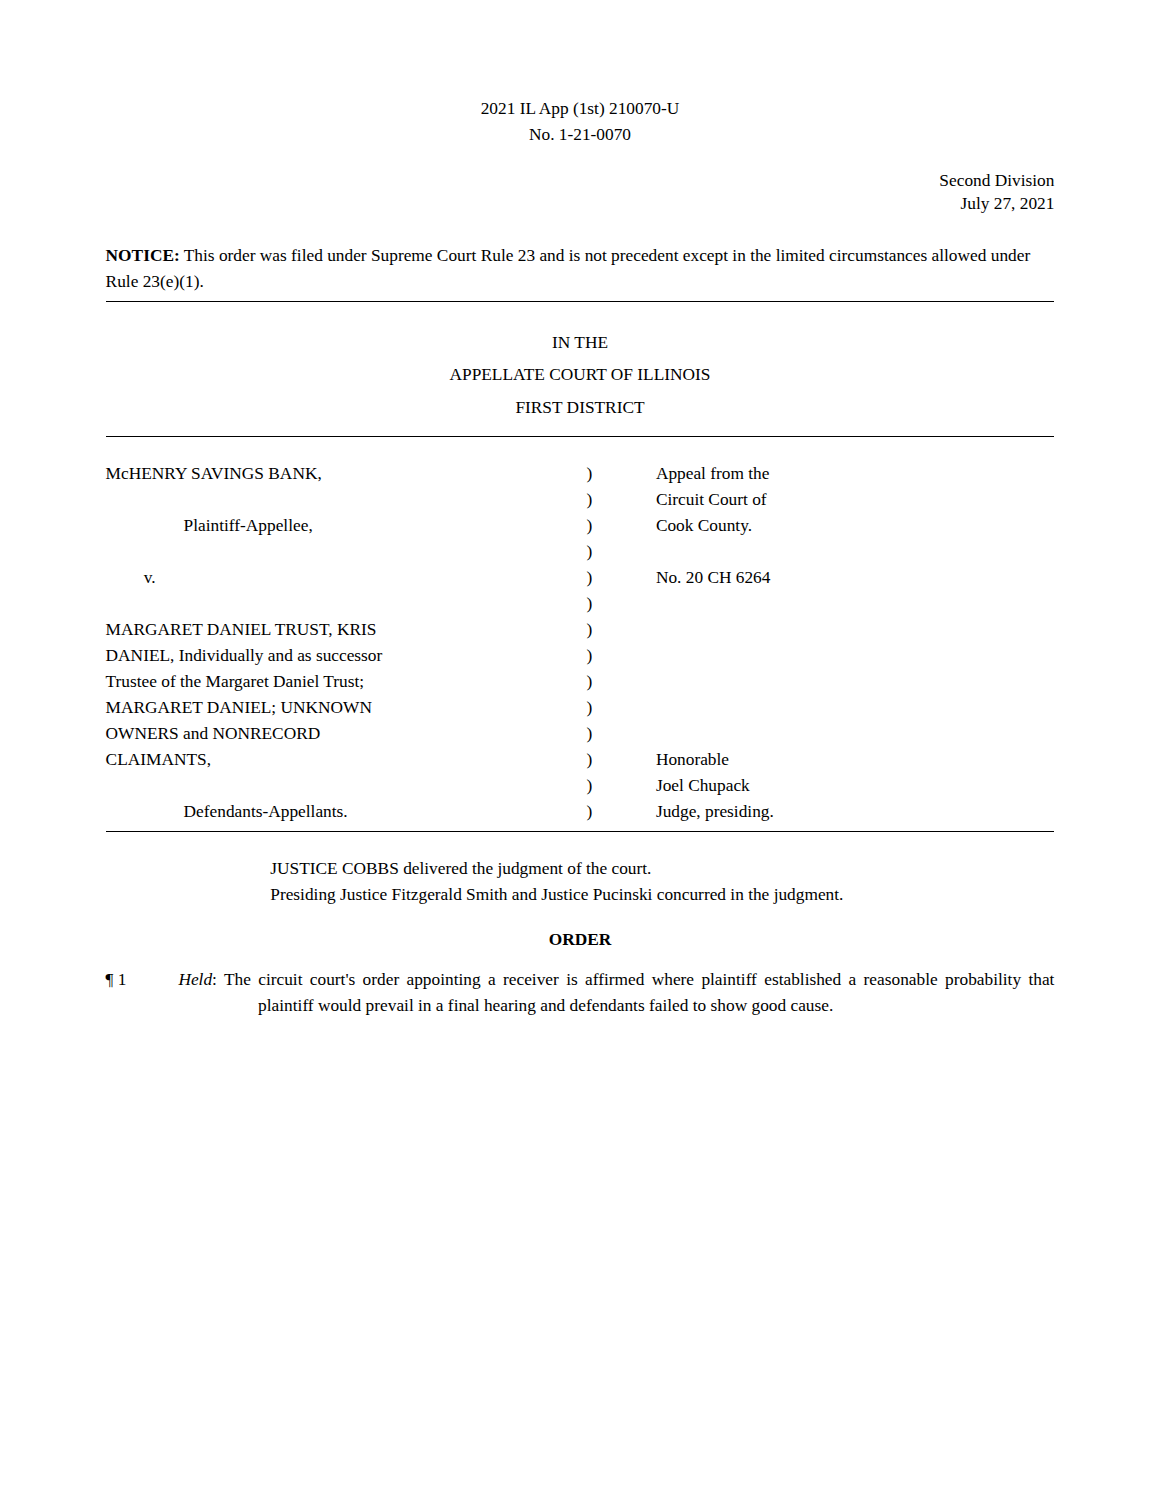2021 IL App (1st) 210070-U
No. 1-21-0070
Second Division
July 27, 2021
NOTICE: This order was filed under Supreme Court Rule 23 and is not precedent except in the limited circumstances allowed under Rule 23(e)(1).
IN THE
APPELLATE COURT OF ILLINOIS
FIRST DISTRICT
| McHENRY SAVINGS BANK, | ) | Appeal from the |
| | ) | Circuit Court of |
| Plaintiff-Appellee, | ) | Cook County. |
| | ) | |
| v. | ) | No. 20 CH 6264 |
| | ) | |
| MARGARET DANIEL TRUST, KRIS | ) | |
| DANIEL, Individually and as successor | ) | |
| Trustee of the Margaret Daniel Trust; | ) | |
| MARGARET DANIEL; UNKNOWN | ) | |
| OWNERS and NONRECORD | ) | |
| CLAIMANTS, | ) | Honorable |
| | ) | Joel Chupack |
| Defendants-Appellants. | ) | Judge, presiding. |
JUSTICE COBBS delivered the judgment of the court.
Presiding Justice Fitzgerald Smith and Justice Pucinski concurred in the judgment.
ORDER
¶ 1
Held: The circuit court's order appointing a receiver is affirmed where plaintiff established a reasonable probability that plaintiff would prevail in a final hearing and defendants failed to show good cause.